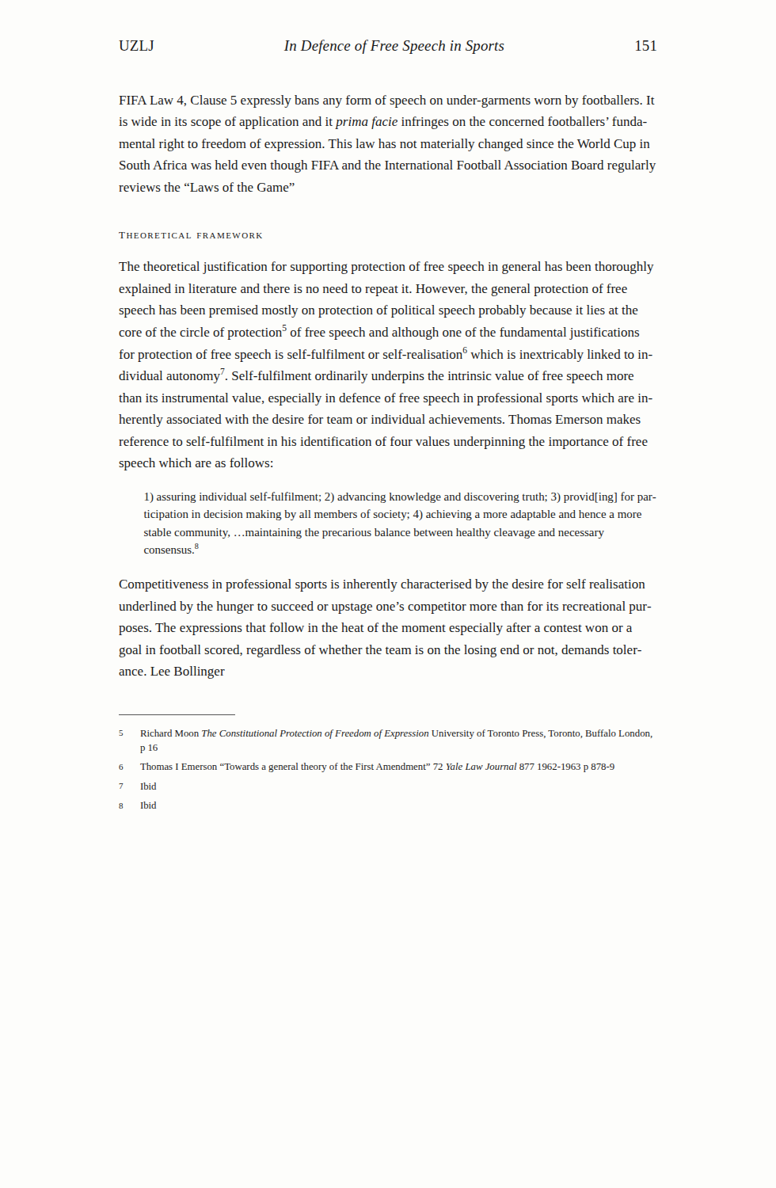UZLJ In Defence of Free Speech in Sports 151
FIFA Law 4, Clause 5 expressly bans any form of speech on under-garments worn by footballers. It is wide in its scope of application and it prima facie infringes on the concerned footballers’ fundamental right to freedom of expression. This law has not materially changed since the World Cup in South Africa was held even though FIFA and the International Football Association Board regularly reviews the “Laws of the Game”
Theoretical Framework
The theoretical justification for supporting protection of free speech in general has been thoroughly explained in literature and there is no need to repeat it. However, the general protection of free speech has been premised mostly on protection of political speech probably because it lies at the core of the circle of protection5 of free speech and although one of the fundamental justifications for protection of free speech is self-fulfilment or self-realisation6 which is inextricably linked to individual autonomy7. Self-fulfilment ordinarily underpins the intrinsic value of free speech more than its instrumental value, especially in defence of free speech in professional sports which are inherently associated with the desire for team or individual achievements. Thomas Emerson makes reference to self-fulfilment in his identification of four values underpinning the importance of free speech which are as follows:
1) assuring individual self-fulfilment; 2) advancing knowledge and discovering truth; 3) provid[ing] for participation in decision making by all members of society; 4) achieving a more adaptable and hence a more stable community, …maintaining the precarious balance between healthy cleavage and necessary consensus.8
Competitiveness in professional sports is inherently characterised by the desire for self realisation underlined by the hunger to succeed or upstage one’s competitor more than for its recreational purposes. The expressions that follow in the heat of the moment especially after a contest won or a goal in football scored, regardless of whether the team is on the losing end or not, demands tolerance. Lee Bollinger
5 Richard Moon The Constitutional Protection of Freedom of Expression University of Toronto Press, Toronto, Buffalo London, p 16
6 Thomas I Emerson “Towards a general theory of the First Amendment” 72 Yale Law Journal 877 1962-1963 p 878-9
7 Ibid
8 Ibid